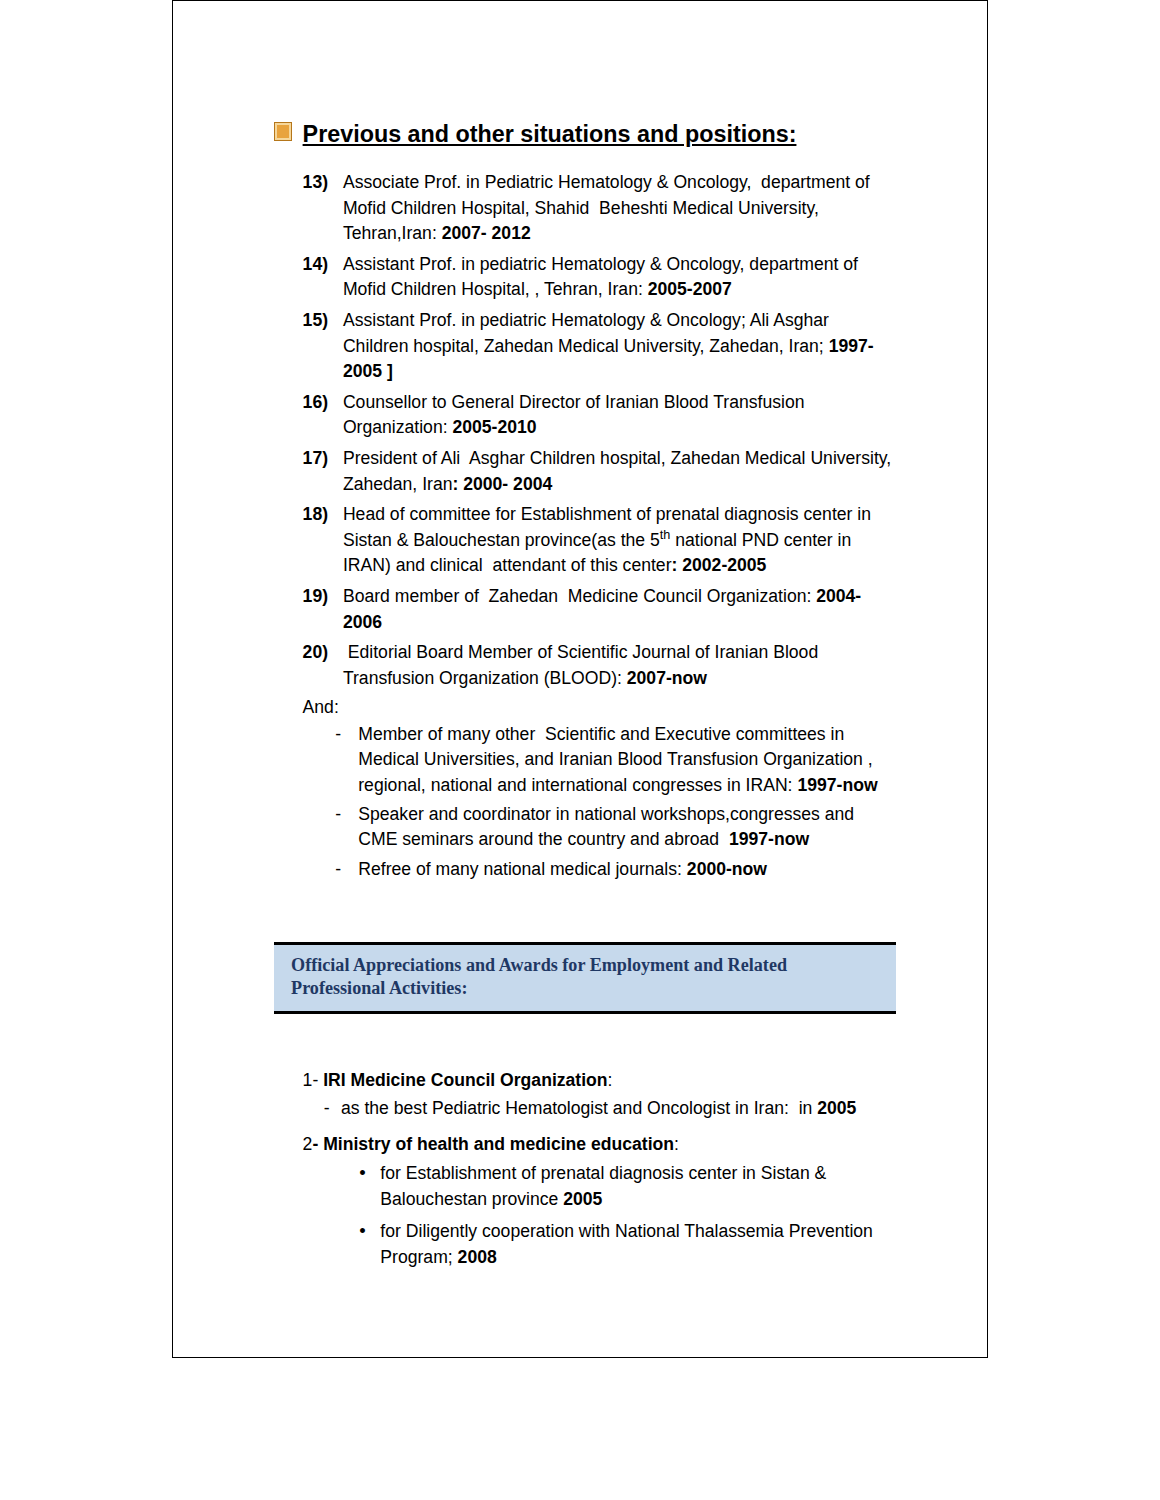Previous and other situations and positions:
13) Associate Prof. in Pediatric Hematology & Oncology, department of Mofid Children Hospital, Shahid Beheshti Medical University, Tehran,Iran: 2007- 2012
14) Assistant Prof. in pediatric Hematology & Oncology, department of Mofid Children Hospital, , Tehran, Iran: 2005-2007
15) Assistant Prof. in pediatric Hematology & Oncology; Ali Asghar Children hospital, Zahedan Medical University, Zahedan, Iran; 1997-2005 ]
16) Counsellor to General Director of Iranian Blood Transfusion Organization: 2005-2010
17) President of Ali Asghar Children hospital, Zahedan Medical University, Zahedan, Iran: 2000- 2004
18) Head of committee for Establishment of prenatal diagnosis center in Sistan & Balouchestan province(as the 5th national PND center in IRAN) and clinical attendant of this center: 2002-2005
19) Board member of Zahedan Medicine Council Organization: 2004-2006
20) Editorial Board Member of Scientific Journal of Iranian Blood Transfusion Organization (BLOOD): 2007-now
And:
Member of many other Scientific and Executive committees in Medical Universities, and Iranian Blood Transfusion Organization , regional, national and international congresses in IRAN: 1997-now
Speaker and coordinator in national workshops,congresses and CME seminars around the country and abroad 1997-now
Refree of many national medical journals: 2000-now
Official Appreciations and Awards for Employment and Related Professional Activities:
1- IRI Medicine Council Organization:
as the best Pediatric Hematologist and Oncologist in Iran: in 2005
2- Ministry of health and medicine education:
for Establishment of prenatal diagnosis center in Sistan & Balouchestan province 2005
for Diligently cooperation with National Thalassemia Prevention Program; 2008